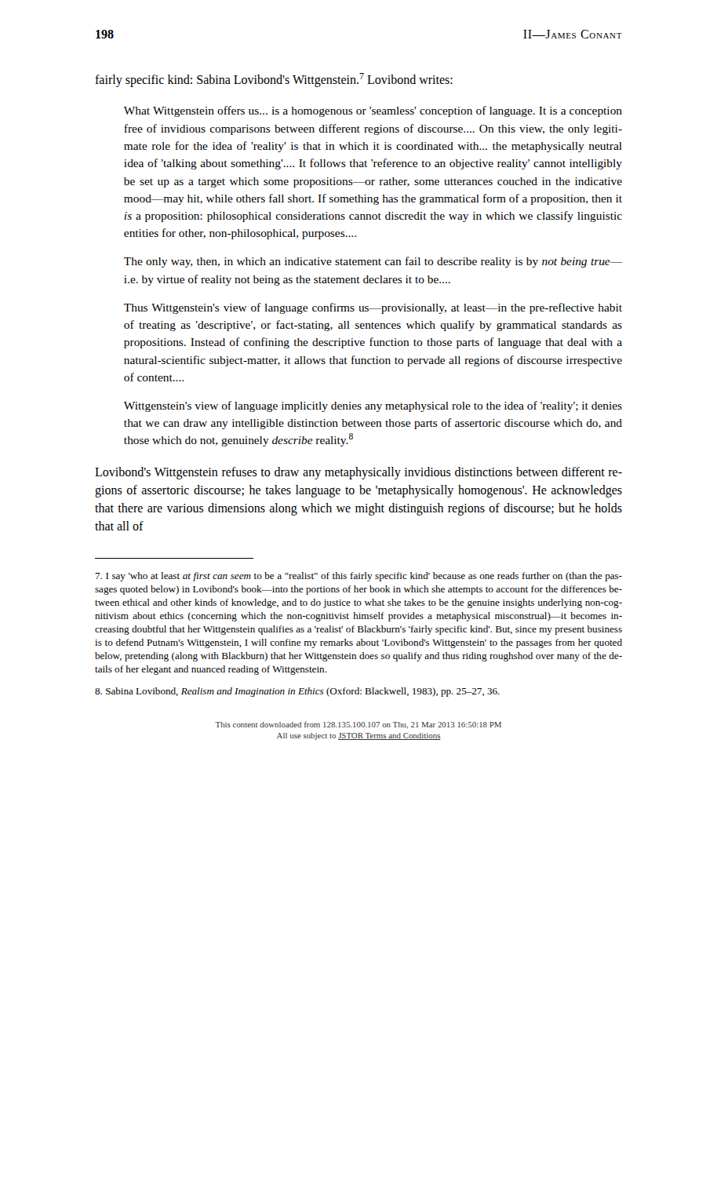198 II—James Conant
fairly specific kind: Sabina Lovibond's Wittgenstein.7 Lovibond writes:
What Wittgenstein offers us... is a homogenous or 'seamless' conception of language. It is a conception free of invidious comparisons between different regions of discourse.... On this view, the only legitimate role for the idea of 'reality' is that in which it is coordinated with... the metaphysically neutral idea of 'talking about something'.... It follows that 'reference to an objective reality' cannot intelligibly be set up as a target which some propositions—or rather, some utterances couched in the indicative mood—may hit, while others fall short. If something has the grammatical form of a proposition, then it is a proposition: philosophical considerations cannot discredit the way in which we classify linguistic entities for other, non-philosophical, purposes....
The only way, then, in which an indicative statement can fail to describe reality is by not being true—i.e. by virtue of reality not being as the statement declares it to be....
Thus Wittgenstein's view of language confirms us—provisionally, at least—in the pre-reflective habit of treating as 'descriptive', or fact-stating, all sentences which qualify by grammatical standards as propositions. Instead of confining the descriptive function to those parts of language that deal with a natural-scientific subject-matter, it allows that function to pervade all regions of discourse irrespective of content....
Wittgenstein's view of language implicitly denies any metaphysical role to the idea of 'reality'; it denies that we can draw any intelligible distinction between those parts of assertoric discourse which do, and those which do not, genuinely describe reality.8
Lovibond's Wittgenstein refuses to draw any metaphysically invidious distinctions between different regions of assertoric discourse; he takes language to be 'metaphysically homogenous'. He acknowledges that there are various dimensions along which we might distinguish regions of discourse; but he holds that all of
I say 'who at least at first can seem to be a "realist" of this fairly specific kind' because as one reads further on (than the passages quoted below) in Lovibond's book—into the portions of her book in which she attempts to account for the differences between ethical and other kinds of knowledge, and to do justice to what she takes to be the genuine insights underlying non-cognitivism about ethics (concerning which the non-cognitivist himself provides a metaphysical misconstrual)—it becomes increasing doubtful that her Wittgenstein qualifies as a 'realist' of Blackburn's 'fairly specific kind'. But, since my present business is to defend Putnam's Wittgenstein, I will confine my remarks about 'Lovibond's Wittgenstein' to the passages from her quoted below, pretending (along with Blackburn) that her Wittgenstein does so qualify and thus riding roughshod over many of the details of her elegant and nuanced reading of Wittgenstein.
Sabina Lovibond, Realism and Imagination in Ethics (Oxford: Blackwell, 1983), pp. 25–27, 36.
This content downloaded from 128.135.100.107 on Thu, 21 Mar 2013 16:50:18 PM
All use subject to JSTOR Terms and Conditions